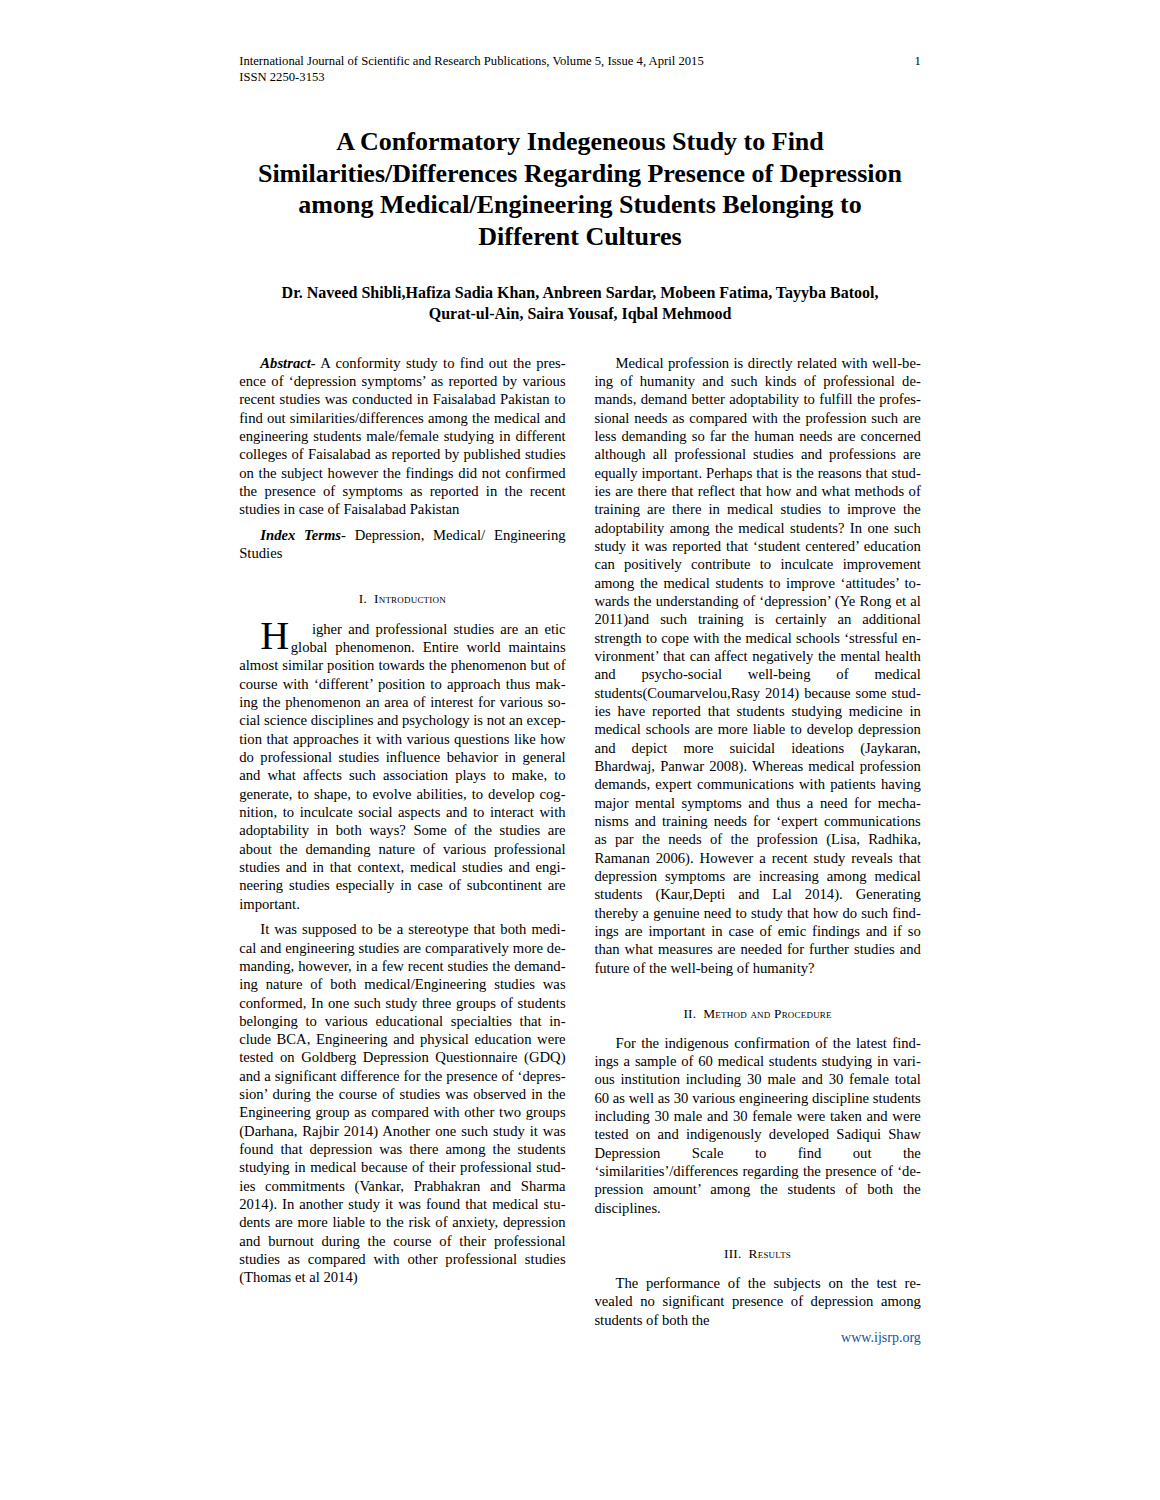International Journal of Scientific and Research Publications, Volume 5, Issue 4, April 2015
ISSN 2250-3153 1
A Conformatory Indegeneous Study to Find Similarities/Differences Regarding Presence of Depression among Medical/Engineering Students Belonging to Different Cultures
Dr. Naveed Shibli,Hafiza Sadia Khan, Anbreen Sardar, Mobeen Fatima, Tayyba Batool, Qurat-ul-Ain, Saira Yousaf, Iqbal Mehmood
Abstract- A conformity study to find out the presence of ‘depression symptoms’ as reported by various recent studies was conducted in Faisalabad Pakistan to find out similarities/differences among the medical and engineering students male/female studying in different colleges of Faisalabad as reported by published studies on the subject however the findings did not confirmed the presence of symptoms as reported in the recent studies in case of Faisalabad Pakistan
Index Terms- Depression, Medical/ Engineering Studies
I. Introduction
Higher and professional studies are an etic global phenomenon. Entire world maintains almost similar position towards the phenomenon but of course with ‘different’ position to approach thus making the phenomenon an area of interest for various social science disciplines and psychology is not an exception that approaches it with various questions like how do professional studies influence behavior in general and what affects such association plays to make, to generate, to shape, to evolve abilities, to develop cognition, to inculcate social aspects and to interact with adoptability in both ways? Some of the studies are about the demanding nature of various professional studies and in that context, medical studies and engineering studies especially in case of subcontinent are important.
It was supposed to be a stereotype that both medical and engineering studies are comparatively more demanding, however, in a few recent studies the demanding nature of both medical/Engineering studies was conformed, In one such study three groups of students belonging to various educational specialties that include BCA, Engineering and physical education were tested on Goldberg Depression Questionnaire (GDQ) and a significant difference for the presence of ‘depression’ during the course of studies was observed in the Engineering group as compared with other two groups (Darhana, Rajbir 2014) Another one such study it was found that depression was there among the students studying in medical because of their professional studies commitments (Vankar, Prabhakran and Sharma 2014). In another study it was found that medical students are more liable to the risk of anxiety, depression and burnout during the course of their professional studies as compared with other professional studies (Thomas et al 2014)
Medical profession is directly related with well-being of humanity and such kinds of professional demands, demand better adoptability to fulfill the professional needs as compared with the profession such are less demanding so far the human needs are concerned although all professional studies and professions are equally important. Perhaps that is the reasons that studies are there that reflect that how and what methods of training are there in medical studies to improve the adoptability among the medical students? In one such study it was reported that ‘student centered’ education can positively contribute to inculcate improvement among the medical students to improve ‘attitudes’ towards the understanding of ‘depression’ (Ye Rong et al 2011)and such training is certainly an additional strength to cope with the medical schools ‘stressful environment’ that can affect negatively the mental health and psycho-social well-being of medical students(Coumarvelou,Rasy 2014) because some studies have reported that students studying medicine in medical schools are more liable to develop depression and depict more suicidal ideations (Jaykaran, Bhardwaj, Panwar 2008). Whereas medical profession demands, expert communications with patients having major mental symptoms and thus a need for mechanisms and training needs for ‘expert communications as par the needs of the profession (Lisa, Radhika, Ramanan 2006). However a recent study reveals that depression symptoms are increasing among medical students (Kaur,Depti and Lal 2014). Generating thereby a genuine need to study that how do such findings are important in case of emic findings and if so than what measures are needed for further studies and future of the well-being of humanity?
II. Method and Procedure
For the indigenous confirmation of the latest findings a sample of 60 medical students studying in various institution including 30 male and 30 female total 60 as well as 30 various engineering discipline students including 30 male and 30 female were taken and were tested on and indigenously developed Sadiqui Shaw Depression Scale to find out the ‘similarities’/differences regarding the presence of ‘depression amount’ among the students of both the disciplines.
III. Results
The performance of the subjects on the test revealed no significant presence of depression among students of both the
www.ijsrp.org